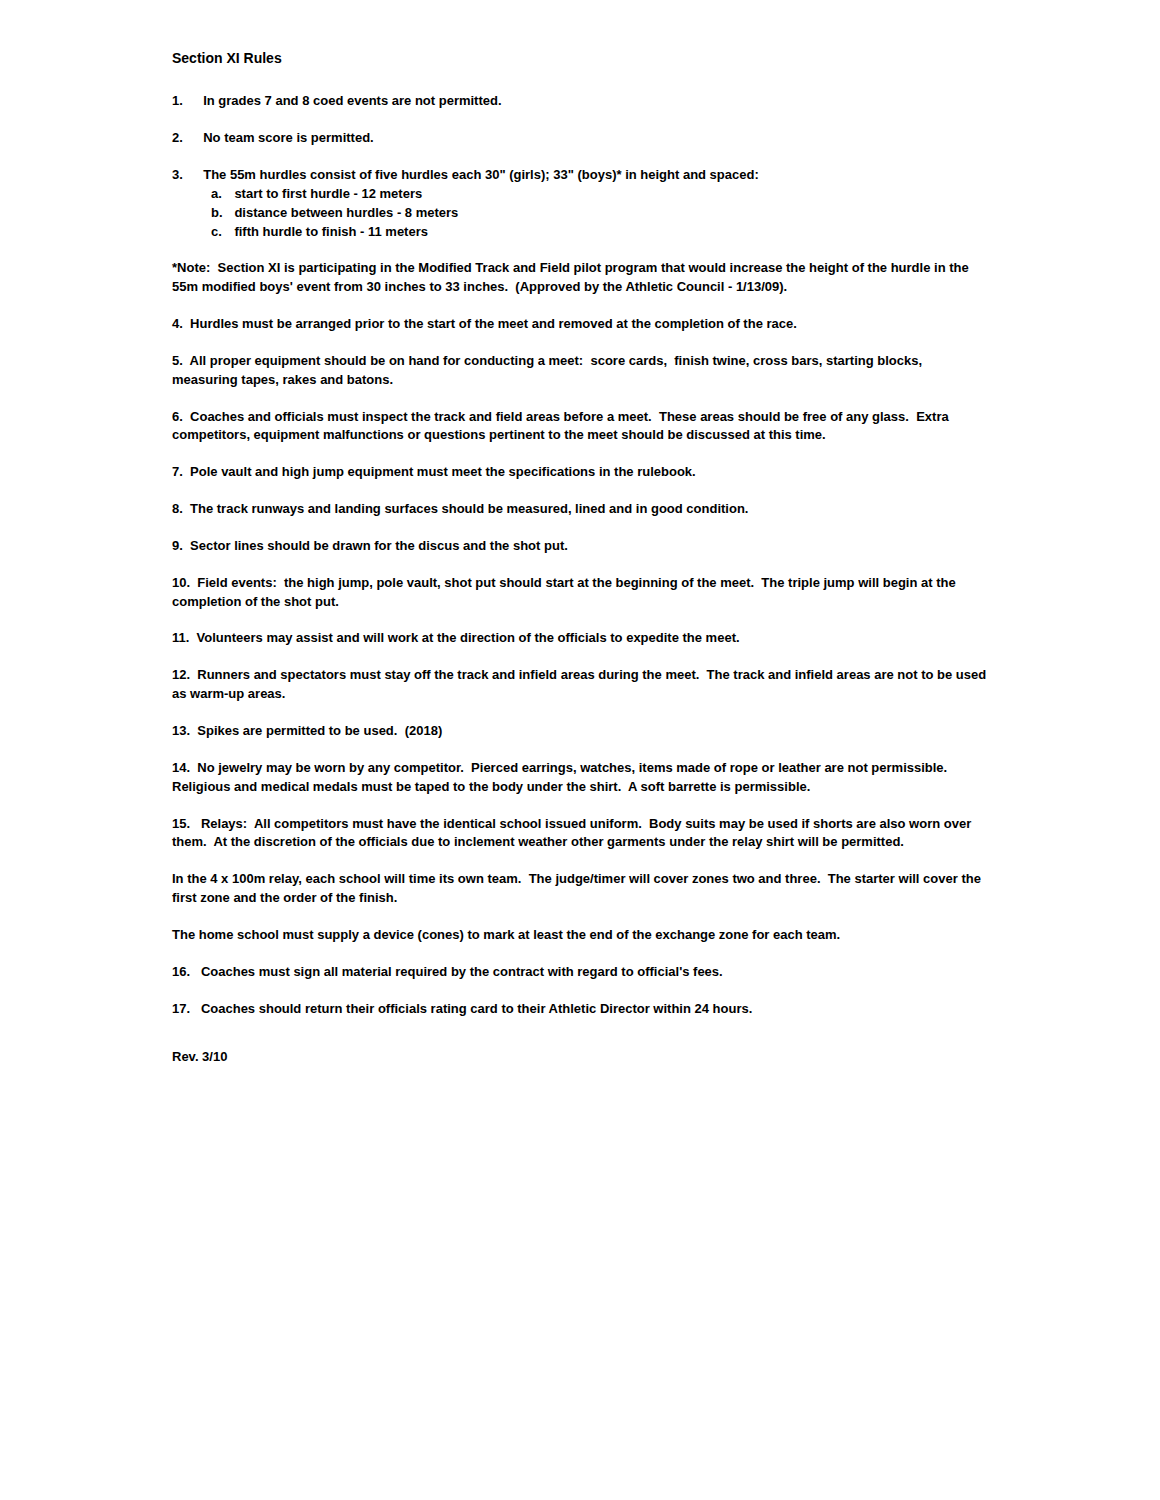Section XI Rules
In grades 7 and 8 coed events are not permitted.
No team score is permitted.
The 55m hurdles consist of five hurdles each 30" (girls); 33" (boys)* in height and spaced:
start to first hurdle - 12 meters
distance between hurdles - 8 meters
fifth hurdle to finish - 11 meters
*Note: Section XI is participating in the Modified Track and Field pilot program that would increase the height of the hurdle in the 55m modified boys' event from 30 inches to 33 inches. (Approved by the Athletic Council - 1/13/09).
4. Hurdles must be arranged prior to the start of the meet and removed at the completion of the race.
5. All proper equipment should be on hand for conducting a meet: score cards, finish twine, cross bars, starting blocks, measuring tapes, rakes and batons.
6. Coaches and officials must inspect the track and field areas before a meet. These areas should be free of any glass. Extra competitors, equipment malfunctions or questions pertinent to the meet should be discussed at this time.
7. Pole vault and high jump equipment must meet the specifications in the rulebook.
8. The track runways and landing surfaces should be measured, lined and in good condition.
9. Sector lines should be drawn for the discus and the shot put.
10. Field events: the high jump, pole vault, shot put should start at the beginning of the meet. The triple jump will begin at the completion of the shot put.
11. Volunteers may assist and will work at the direction of the officials to expedite the meet.
12. Runners and spectators must stay off the track and infield areas during the meet. The track and infield areas are not to be used as warm-up areas.
13. Spikes are permitted to be used. (2018)
14. No jewelry may be worn by any competitor. Pierced earrings, watches, items made of rope or leather are not permissible. Religious and medical medals must be taped to the body under the shirt. A soft barrette is permissible.
15. Relays: All competitors must have the identical school issued uniform. Body suits may be used if shorts are also worn over them. At the discretion of the officials due to inclement weather other garments under the relay shirt will be permitted.
In the 4 x 100m relay, each school will time its own team. The judge/timer will cover zones two and three. The starter will cover the first zone and the order of the finish.
The home school must supply a device (cones) to mark at least the end of the exchange zone for each team.
16. Coaches must sign all material required by the contract with regard to official's fees.
17. Coaches should return their officials rating card to their Athletic Director within 24 hours.
Rev. 3/10